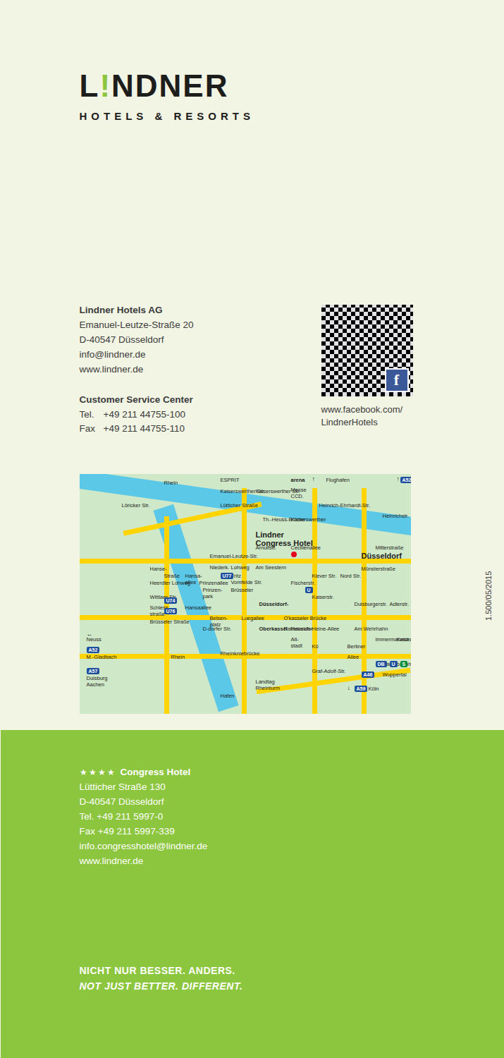L!NDNER
HOTELS & RESORTS
Lindner Hotels AG
Emanuel-Leutze-Straße 20
D-40547 Düsseldorf
info@lindner.de
www.lindner.de
Customer Service Center
Tel.+49 211 44755-100
Fax+49 211 44755-110
www.facebook.com/
LindnerHotels
ESPRIT
arena
Messe
CCD.
Rhein
Lütticher Straße
Löricker Str.
Lindner
Congress Hotel
Emanuel-Leutze-Str.
Niederk. Lohweg
Am Seestern
Fritz
Vomfelde Str.
Brüsseler
Hansa-
allee
Straße
Hanse-
Heerdter Lohweg
Prinzenallee
Prinzen-
park
Wittlaer Str.
Schiess-
straße
Hansaallee
Düsseldorf-
Belsen-
platz
Luegallee
O'kasseler Brücke
Oberkassel
Brüsseler Straße
D-dorfer Str.
Heinrich-Heine-Allee
Am Wehrhahn
Duisburgerstr.
Adlerstr.
Klever Str.
Nord Str.
Münsterstraße
Fischerstr.
Kaiserstr.
Kaiserswerther
Th.-Heuss-Brücke
Arnulfstr.
Cecilienallee
Heinrich-Ehrhardt-Str.
Heinrichstr.
Kaiserswerther Str.
Kaiserswerther Str.
Mitterstraße
Düsseldorf
Immermannstr.
Kaiserstraße
Ackerstr.
Berliner
Allee
Kö
Alt-
stadt
Rathausufer
Rheinkniebrücke
Rhein
Landtag
Rheinturm
Hafen
Graf-Adolf-Str.
Hauptbahnhof
Wuppertal
Köln
Neuss
M.-Gladbach
Duisburg
Aachen
Flughafen
Essen
U77
U74
U76
U
A52
A57
A46
A59
A52
DB
U
S
↑
↑
←
↓
1.500/05/2015
★★★★Congress Hotel
Lütticher Straße 130
D-40547 Düsseldorf
Tel. +49 211 5997-0
Fax +49 211 5997-339
info.congresshotel@lindner.de
www.lindner.de
NICHT NUR BESSER. ANDERS.
NOT JUST BETTER. DIFFERENT.